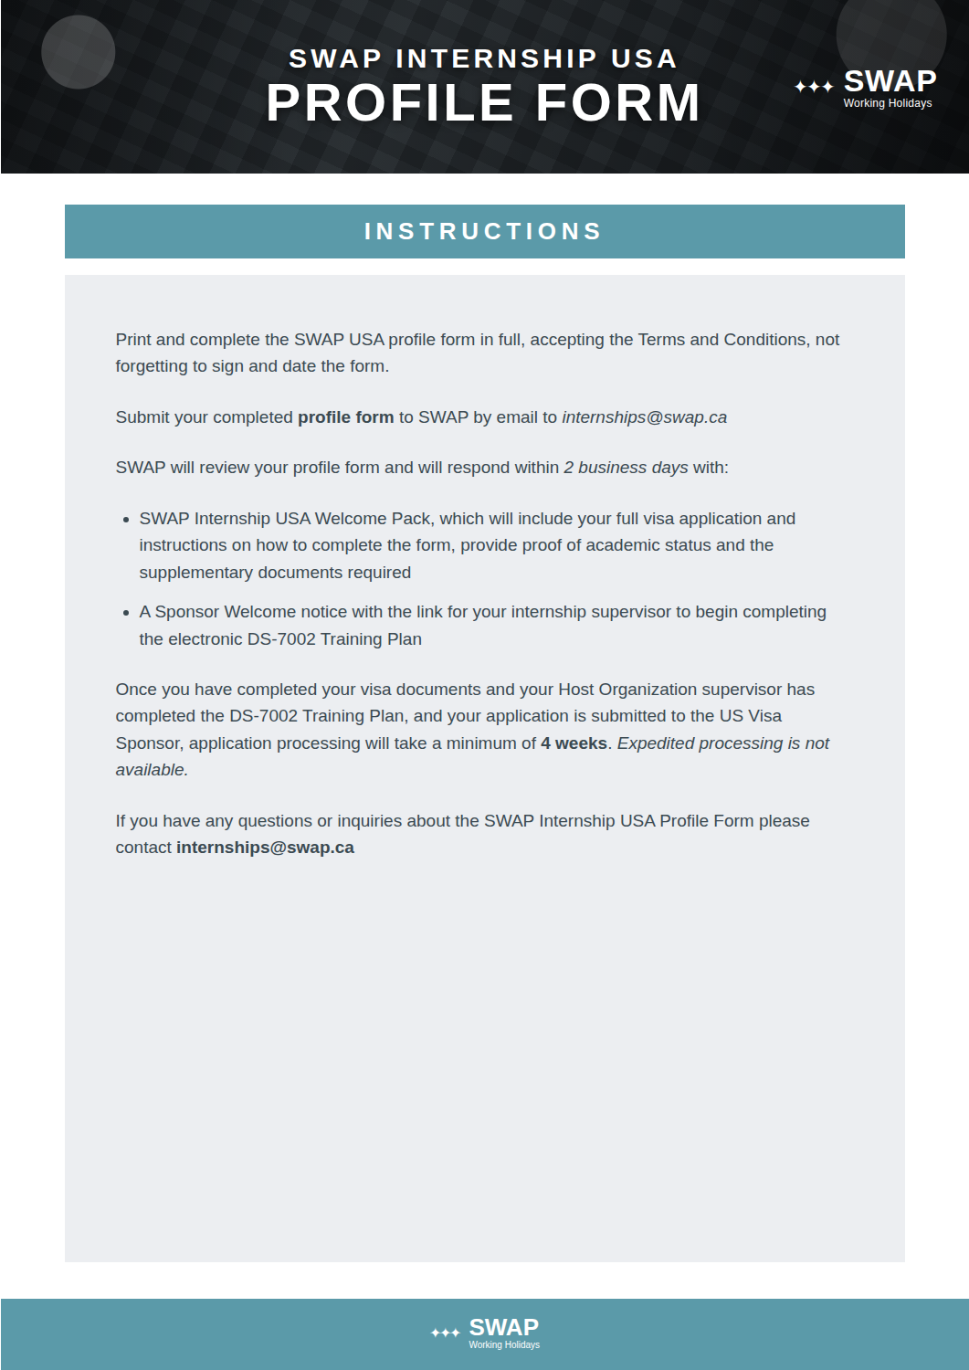SWAP Internship USA
Profile Form
✦✦✦ SWAP Working Holidays
Instructions
Print and complete the SWAP USA profile form in full, accepting the Terms and Conditions, not forgetting to sign and date the form.
Submit your completed profile form to SWAP by email to internships@swap.ca
SWAP will review your profile form and will respond within 2 business days with:
SWAP Internship USA Welcome Pack, which will include your full visa application and instructions on how to complete the form, provide proof of academic status and the supplementary documents required
A Sponsor Welcome notice with the link for your internship supervisor to begin completing the electronic DS-7002 Training Plan
Once you have completed your visa documents and your Host Organization supervisor has completed the DS-7002 Training Plan, and your application is submitted to the US Visa Sponsor, application processing will take a minimum of 4 weeks. Expedited processing is not available.
If you have any questions or inquiries about the SWAP Internship USA Profile Form please contact internships@swap.ca
✦✦✦ SWAP Working Holidays